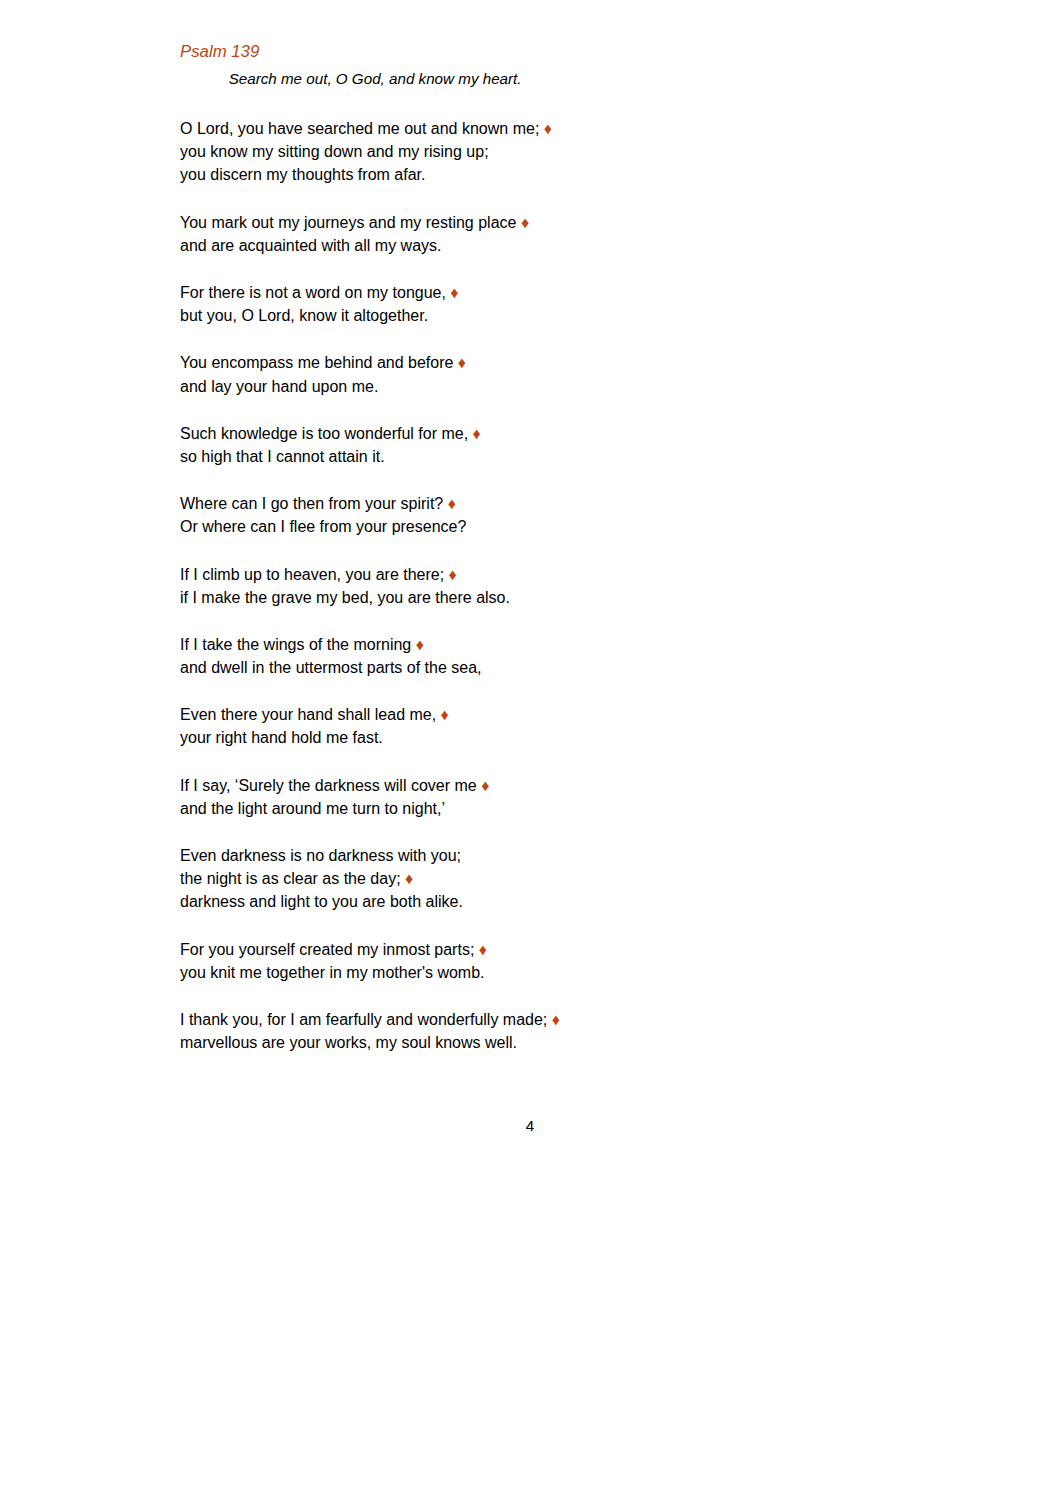Psalm 139
Search me out, O God, and know my heart.
O Lord, you have searched me out and known me; ♦
you know my sitting down and my rising up;
you discern my thoughts from afar.
You mark out my journeys and my resting place ♦
and are acquainted with all my ways.
For there is not a word on my tongue, ♦
but you, O Lord, know it altogether.
You encompass me behind and before ♦
and lay your hand upon me.
Such knowledge is too wonderful for me, ♦
so high that I cannot attain it.
Where can I go then from your spirit? ♦
Or where can I flee from your presence?
If I climb up to heaven, you are there; ♦
if I make the grave my bed, you are there also.
If I take the wings of the morning ♦
and dwell in the uttermost parts of the sea,
Even there your hand shall lead me, ♦
your right hand hold me fast.
If I say, ‘Surely the darkness will cover me ♦
and the light around me turn to night,’
Even darkness is no darkness with you;
the night is as clear as the day; ♦
darkness and light to you are both alike.
For you yourself created my inmost parts; ♦
you knit me together in my mother's womb.
I thank you, for I am fearfully and wonderfully made; ♦
marvellous are your works, my soul knows well.
4